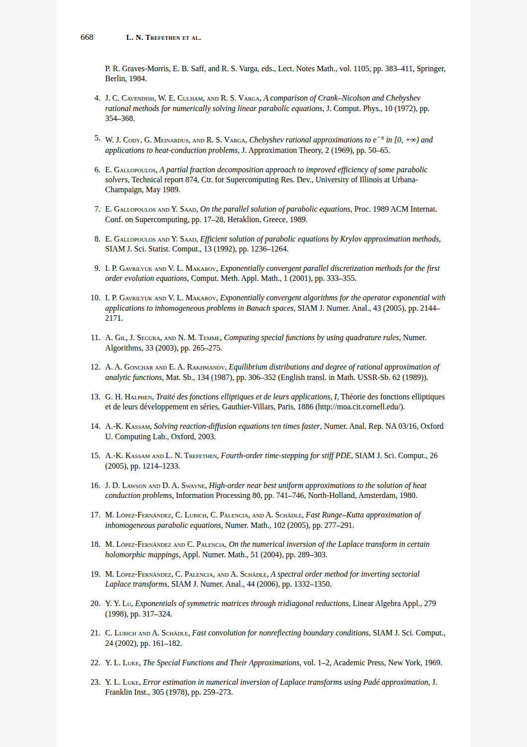668
L. N. Trefethen et al.
P. R. Graves-Morris, E. B. Saff, and R. S. Varga, eds., Lect. Notes Math., vol. 1105, pp. 383–411, Springer, Berlin, 1984.
4. J. C. Cavendish, W. E. Culham, and R. S. Varga, A comparison of Crank–Nicolson and Chebyshev rational methods for numerically solving linear parabolic equations, J. Comput. Phys., 10 (1972), pp. 354–368.
5. W. J. Cody, G. Meinardus, and R. S. Varga, Chebyshev rational approximations to e−x in [0, +∞) and applications to heat-conduction problems, J. Approximation Theory, 2 (1969), pp. 50–65.
6. E. Gallopoulos, A partial fraction decomposition approach to improved efficiency of some parabolic solvers, Technical report 874, Ctr. for Supercomputing Res. Dev., University of Illinois at Urbana-Champaign, May 1989.
7. E. Gallopoulos and Y. Saad, On the parallel solution of parabolic equations, Proc. 1989 ACM Internat. Conf. on Supercomputing, pp. 17–28, Heraklion, Greece, 1989.
8. E. Gallopoulos and Y. Saad, Efficient solution of parabolic equations by Krylov approximation methods, SIAM J. Sci. Statist. Comput., 13 (1992), pp. 1236–1264.
9. I. P. Gavrilyuk and V. L. Makarov, Exponentially convergent parallel discretization methods for the first order evolution equations, Comput. Meth. Appl. Math., 1 (2001), pp. 333–355.
10. I. P. Gavrilyuk and V. L. Makarov, Exponentially convergent algorithms for the operator exponential with applications to inhomogeneous problems in Banach spaces, SIAM J. Numer. Anal., 43 (2005), pp. 2144–2171.
11. A. Gil, J. Segura, and N. M. Temme, Computing special functions by using quadrature rules, Numer. Algorithms, 33 (2003), pp. 265–275.
12. A. A. Gonchar and E. A. Rakhmanov, Equilibrium distributions and degree of rational approximation of analytic functions, Mat. Sb., 134 (1987), pp. 306–352 (English transl. in Math. USSR-Sb. 62 (1989)).
13. G. H. Halphen, Traité des fonctions elliptiques et de leurs applications, I, Théorie des fonctions elliptiques et de leurs développement en séries, Gauthier-Villars, Paris, 1886 (http://moa.cit.cornell.edu/).
14. A.-K. Kassam, Solving reaction-diffusion equations ten times faster, Numer. Anal. Rep. NA 03/16, Oxford U. Computing Lab., Oxford, 2003.
15. A.-K. Kassam and L. N. Trefethen, Fourth-order time-stepping for stiff PDE, SIAM J. Sci. Comput., 26 (2005), pp. 1214–1233.
16. J. D. Lawson and D. A. Swayne, High-order near best uniform approximations to the solution of heat conduction problems, Information Processing 80, pp. 741–746, North-Holland, Amsterdam, 1980.
17. M. López-Fernández, C. Lubich, C. Palencia, and A. Schädle, Fast Runge–Kutta approximation of inhomogeneous parabolic equations, Numer. Math., 102 (2005), pp. 277–291.
18. M. López-Fernández and C. Palencia, On the numerical inversion of the Laplace transform in certain holomorphic mappings, Appl. Numer. Math., 51 (2004), pp. 289–303.
19. M. López-Fernández, C. Palencia, and A. Schädle, A spectral order method for inverting sectorial Laplace transforms, SIAM J. Numer. Anal., 44 (2006), pp. 1332–1350.
20. Y. Y. Lu, Exponentials of symmetric matrices through tridiagonal reductions, Linear Algebra Appl., 279 (1998), pp. 317–324.
21. C. Lubich and A. Schädle, Fast convolution for nonreflecting boundary conditions, SIAM J. Sci. Comput., 24 (2002), pp. 161–182.
22. Y. L. Luke, The Special Functions and Their Approximations, vol. 1–2, Academic Press, New York, 1969.
23. Y. L. Luke, Error estimation in numerical inversion of Laplace transforms using Padé approximation, J. Franklin Inst., 305 (1978), pp. 259–273.